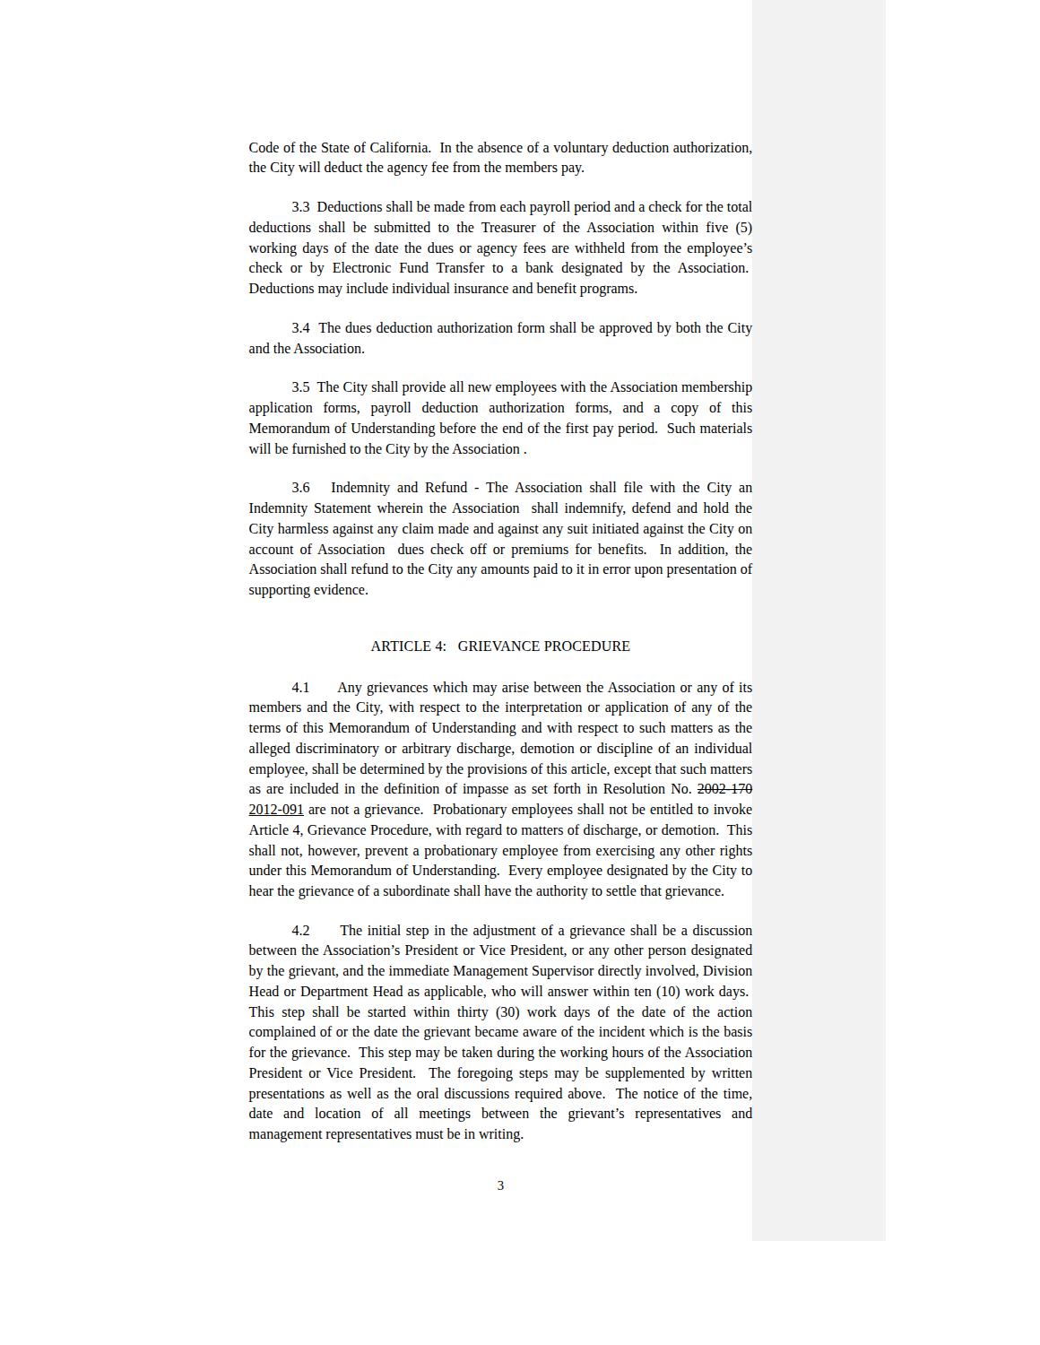Code of the State of California. In the absence of a voluntary deduction authorization, the City will deduct the agency fee from the members pay.
3.3 Deductions shall be made from each payroll period and a check for the total deductions shall be submitted to the Treasurer of the Association within five (5) working days of the date the dues or agency fees are withheld from the employee’s check or by Electronic Fund Transfer to a bank designated by the Association. Deductions may include individual insurance and benefit programs.
3.4 The dues deduction authorization form shall be approved by both the City and the Association.
3.5 The City shall provide all new employees with the Association membership application forms, payroll deduction authorization forms, and a copy of this Memorandum of Understanding before the end of the first pay period. Such materials will be furnished to the City by the Association .
3.6 Indemnity and Refund - The Association shall file with the City an Indemnity Statement wherein the Association shall indemnify, defend and hold the City harmless against any claim made and against any suit initiated against the City on account of Association dues check off or premiums for benefits. In addition, the Association shall refund to the City any amounts paid to it in error upon presentation of supporting evidence.
ARTICLE 4: GRIEVANCE PROCEDURE
4.1 Any grievances which may arise between the Association or any of its members and the City, with respect to the interpretation or application of any of the terms of this Memorandum of Understanding and with respect to such matters as the alleged discriminatory or arbitrary discharge, demotion or discipline of an individual employee, shall be determined by the provisions of this article, except that such matters as are included in the definition of impasse as set forth in Resolution No. 2002-170 2012-091 are not a grievance. Probationary employees shall not be entitled to invoke Article 4, Grievance Procedure, with regard to matters of discharge, or demotion. This shall not, however, prevent a probationary employee from exercising any other rights under this Memorandum of Understanding. Every employee designated by the City to hear the grievance of a subordinate shall have the authority to settle that grievance.
4.2 The initial step in the adjustment of a grievance shall be a discussion between the Association’s President or Vice President, or any other person designated by the grievant, and the immediate Management Supervisor directly involved, Division Head or Department Head as applicable, who will answer within ten (10) work days. This step shall be started within thirty (30) work days of the date of the action complained of or the date the grievant became aware of the incident which is the basis for the grievance. This step may be taken during the working hours of the Association President or Vice President. The foregoing steps may be supplemented by written presentations as well as the oral discussions required above. The notice of the time, date and location of all meetings between the grievant’s representatives and management representatives must be in writing.
3